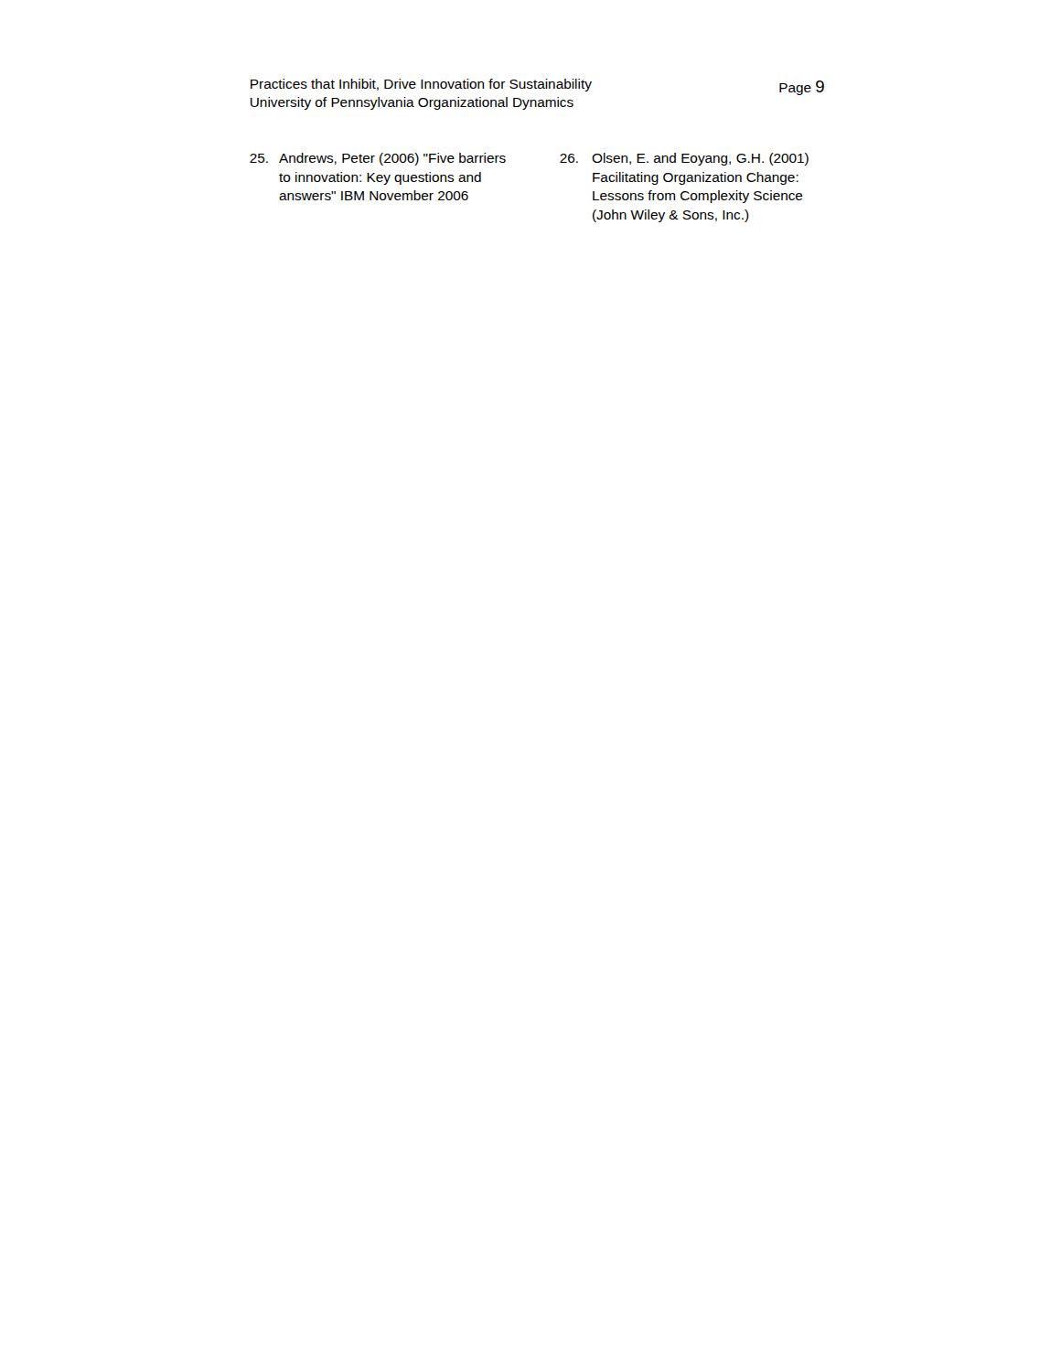Practices that Inhibit, Drive Innovation for Sustainability
University of Pennsylvania Organizational Dynamics
Page 9
25. Andrews, Peter (2006) "Five barriers to innovation: Key questions and answers" IBM November 2006
26. Olsen, E. and Eoyang, G.H. (2001) Facilitating Organization Change: Lessons from Complexity Science (John Wiley & Sons, Inc.)